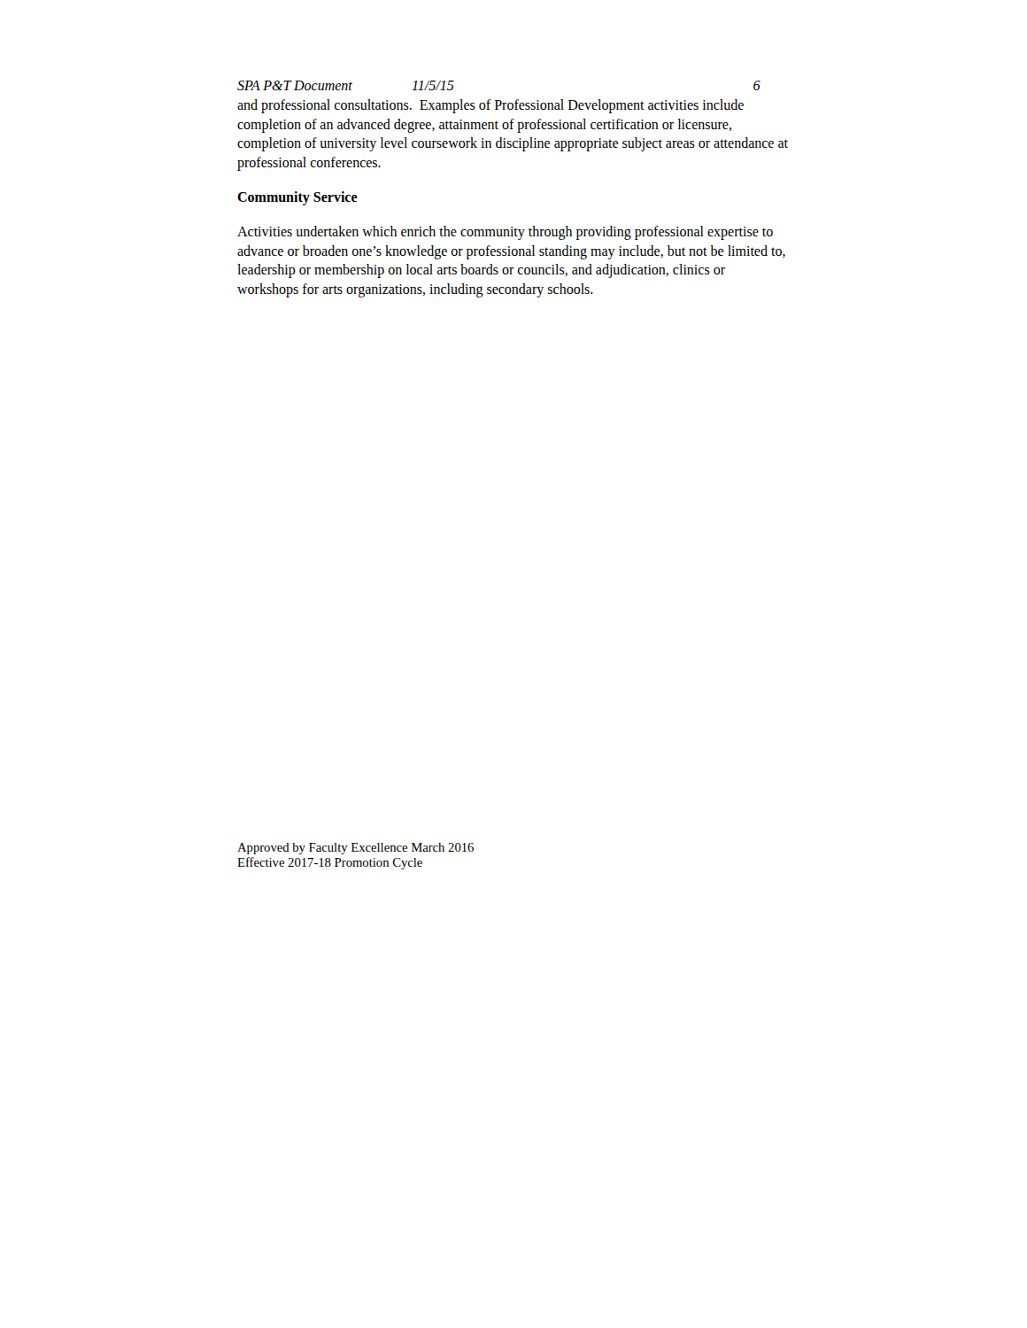SPA P&T Document 11/5/15 6
and professional consultations. Examples of Professional Development activities include completion of an advanced degree, attainment of professional certification or licensure, completion of university level coursework in discipline appropriate subject areas or attendance at professional conferences.
Community Service
Activities undertaken which enrich the community through providing professional expertise to advance or broaden one’s knowledge or professional standing may include, but not be limited to, leadership or membership on local arts boards or councils, and adjudication, clinics or workshops for arts organizations, including secondary schools.
Approved by Faculty Excellence March 2016
Effective 2017-18 Promotion Cycle